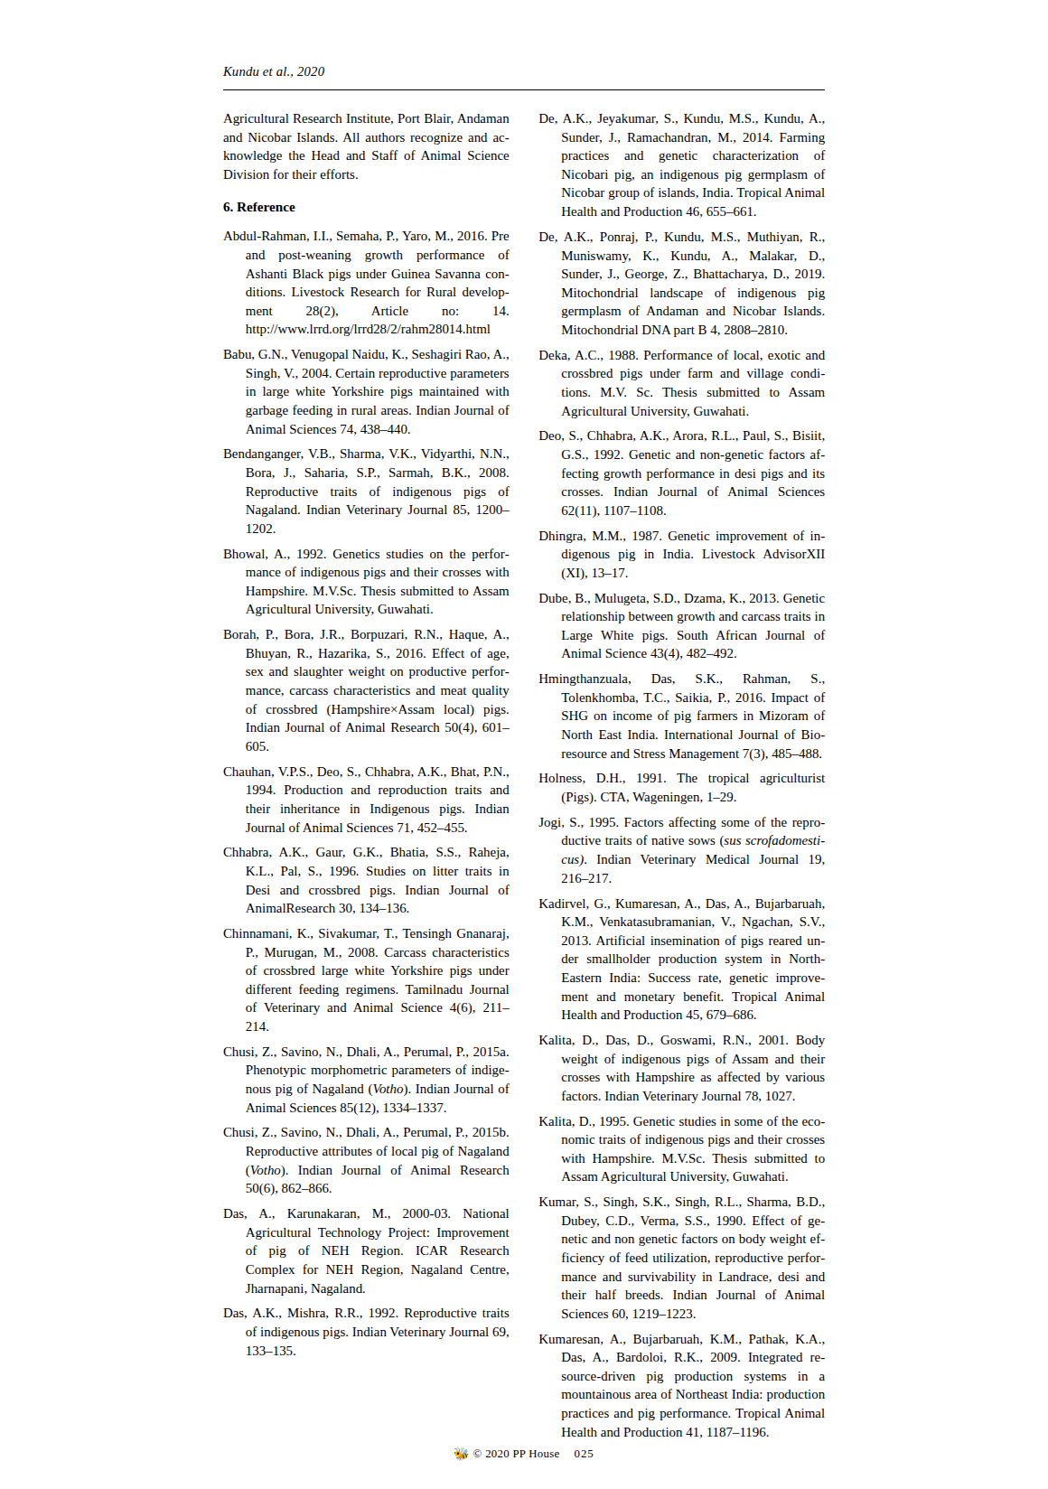Kundu et al., 2020
Agricultural Research Institute, Port Blair, Andaman and Nicobar Islands. All authors recognize and acknowledge the Head and Staff of Animal Science Division for their efforts.
6. Reference
Abdul-Rahman, I.I., Semaha, P., Yaro, M., 2016. Pre and post-weaning growth performance of Ashanti Black pigs under Guinea Savanna conditions. Livestock Research for Rural development 28(2), Article no: 14. http://www.lrrd.org/lrrd28/2/rahm28014.html
Babu, G.N., Venugopal Naidu, K., Seshagiri Rao, A., Singh, V., 2004. Certain reproductive parameters in large white Yorkshire pigs maintained with garbage feeding in rural areas. Indian Journal of Animal Sciences 74, 438–440.
Bendanganger, V.B., Sharma, V.K., Vidyarthi, N.N., Bora, J., Saharia, S.P., Sarmah, B.K., 2008. Reproductive traits of indigenous pigs of Nagaland. Indian Veterinary Journal 85, 1200–1202.
Bhowal, A., 1992. Genetics studies on the performance of indigenous pigs and their crosses with Hampshire. M.V.Sc. Thesis submitted to Assam Agricultural University, Guwahati.
Borah, P., Bora, J.R., Borpuzari, R.N., Haque, A., Bhuyan, R., Hazarika, S., 2016. Effect of age, sex and slaughter weight on productive performance, carcass characteristics and meat quality of crossbred (Hampshire×Assam local) pigs. Indian Journal of Animal Research 50(4), 601–605.
Chauhan, V.P.S., Deo, S., Chhabra, A.K., Bhat, P.N., 1994. Production and reproduction traits and their inheritance in Indigenous pigs. Indian Journal of Animal Sciences 71, 452–455.
Chhabra, A.K., Gaur, G.K., Bhatia, S.S., Raheja, K.L., Pal, S., 1996. Studies on litter traits in Desi and crossbred pigs. Indian Journal of AnimalResearch 30, 134–136.
Chinnamani, K., Sivakumar, T., Tensingh Gnanaraj, P., Murugan, M., 2008. Carcass characteristics of crossbred large white Yorkshire pigs under different feeding regimens. Tamilnadu Journal of Veterinary and Animal Science 4(6), 211–214.
Chusi, Z., Savino, N., Dhali, A., Perumal, P., 2015a. Phenotypic morphometric parameters of indigenous pig of Nagaland (Votho). Indian Journal of Animal Sciences 85(12), 1334–1337.
Chusi, Z., Savino, N., Dhali, A., Perumal, P., 2015b. Reproductive attributes of local pig of Nagaland (Votho). Indian Journal of Animal Research 50(6), 862–866.
Das, A., Karunakaran, M., 2000-03. National Agricultural Technology Project: Improvement of pig of NEH Region. ICAR Research Complex for NEH Region, Nagaland Centre, Jharnapani, Nagaland.
Das, A.K., Mishra, R.R., 1992. Reproductive traits of indigenous pigs. Indian Veterinary Journal 69, 133–135.
De, A.K., Jeyakumar, S., Kundu, M.S., Kundu, A., Sunder, J., Ramachandran, M., 2014. Farming practices and genetic characterization of Nicobari pig, an indigenous pig germplasm of Nicobar group of islands, India. Tropical Animal Health and Production 46, 655–661.
De, A.K., Ponraj, P., Kundu, M.S., Muthiyan, R., Muniswamy, K., Kundu, A., Malakar, D., Sunder, J., George, Z., Bhattacharya, D., 2019. Mitochondrial landscape of indigenous pig germplasm of Andaman and Nicobar Islands. Mitochondrial DNA part B 4, 2808–2810.
Deka, A.C., 1988. Performance of local, exotic and crossbred pigs under farm and village conditions. M.V. Sc. Thesis submitted to Assam Agricultural University, Guwahati.
Deo, S., Chhabra, A.K., Arora, R.L., Paul, S., Bisiit, G.S., 1992. Genetic and non-genetic factors affecting growth performance in desi pigs and its crosses. Indian Journal of Animal Sciences 62(11), 1107–1108.
Dhingra, M.M., 1987. Genetic improvement of indigenous pig in India. Livestock AdvisorXII (XI), 13–17.
Dube, B., Mulugeta, S.D., Dzama, K., 2013. Genetic relationship between growth and carcass traits in Large White pigs. South African Journal of Animal Science 43(4), 482–492.
Hmingthanzuala, Das, S.K., Rahman, S., Tolenkhomba, T.C., Saikia, P., 2016. Impact of SHG on income of pig farmers in Mizoram of North East India. International Journal of Bio-resource and Stress Management 7(3), 485–488.
Holness, D.H., 1991. The tropical agriculturist (Pigs). CTA, Wageningen, 1–29.
Jogi, S., 1995. Factors affecting some of the reproductive traits of native sows (sus scrofadomesticus). Indian Veterinary Medical Journal 19, 216–217.
Kadirvel, G., Kumaresan, A., Das, A., Bujarbaruah, K.M., Venkatasubramanian, V., Ngachan, S.V., 2013. Artificial insemination of pigs reared under smallholder production system in North-Eastern India: Success rate, genetic improvement and monetary benefit. Tropical Animal Health and Production 45, 679–686.
Kalita, D., Das, D., Goswami, R.N., 2001. Body weight of indigenous pigs of Assam and their crosses with Hampshire as affected by various factors. Indian Veterinary Journal 78, 1027.
Kalita, D., 1995. Genetic studies in some of the economic traits of indigenous pigs and their crosses with Hampshire. M.V.Sc. Thesis submitted to Assam Agricultural University, Guwahati.
Kumar, S., Singh, S.K., Singh, R.L., Sharma, B.D., Dubey, C.D., Verma, S.S., 1990. Effect of genetic and non genetic factors on body weight efficiency of feed utilization, reproductive performance and survivability in Landrace, desi and their half breeds. Indian Journal of Animal Sciences 60, 1219–1223.
Kumaresan, A., Bujarbaruah, K.M., Pathak, K.A., Das, A., Bardoloi, R.K., 2009. Integrated resource-driven pig production systems in a mountainous area of Northeast India: production practices and pig performance. Tropical Animal Health and Production 41, 1187–1196.
🐝© 2020 PP House025